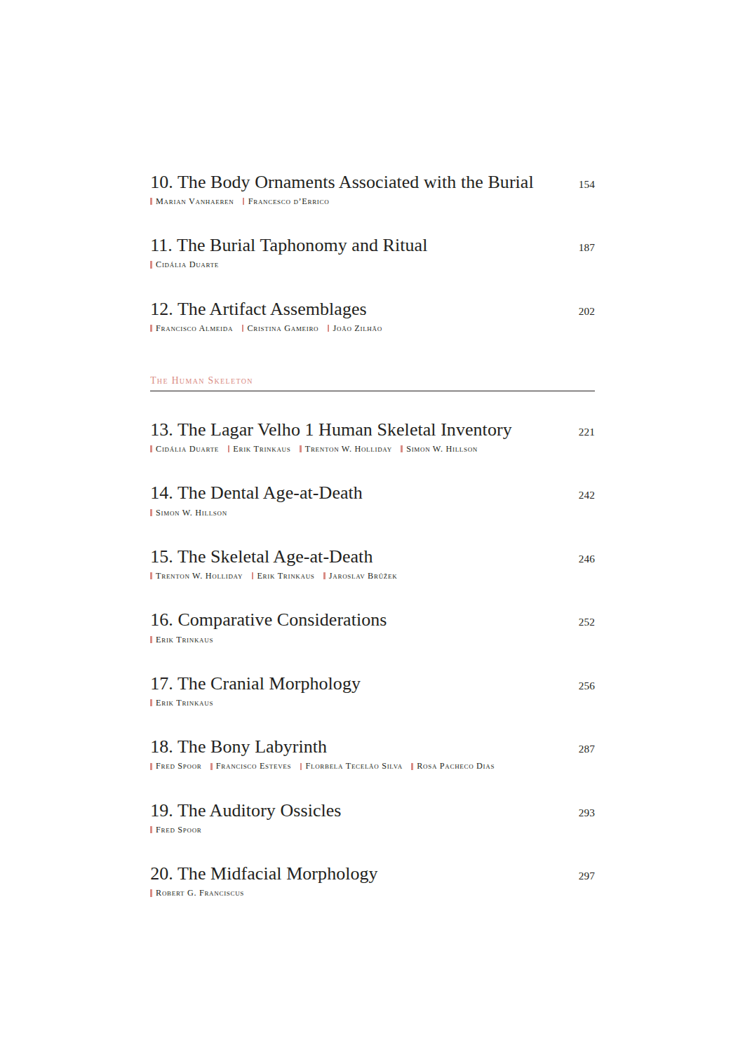10. The Body Ornaments Associated with the Burial
154
Marian Vanhaeren Francesco d’Errico
11. The Burial Taphonomy and Ritual
187
Cidália Duarte
12. The Artifact Assemblages
202
Francisco Almeida Cristina Gameiro João Zilhão
The Human Skeleton
13. The Lagar Velho 1 Human Skeletal Inventory
221
Cidália Duarte Erik Trinkaus Trenton W. Holliday Simon W. Hillson
14. The Dental Age-at-Death
242
Simon W. Hillson
15. The Skeletal Age-at-Death
246
Trenton W. Holliday Erik Trinkaus Jaroslav Brůžek
16. Comparative Considerations
252
Erik Trinkaus
17. The Cranial Morphology
256
Erik Trinkaus
18. The Bony Labyrinth
287
Fred Spoor Francisco Esteves Florbela Tecelão Silva Rosa Pacheco Dias
19. The Auditory Ossicles
293
Fred Spoor
20. The Midfacial Morphology
297
Robert G. Franciscus